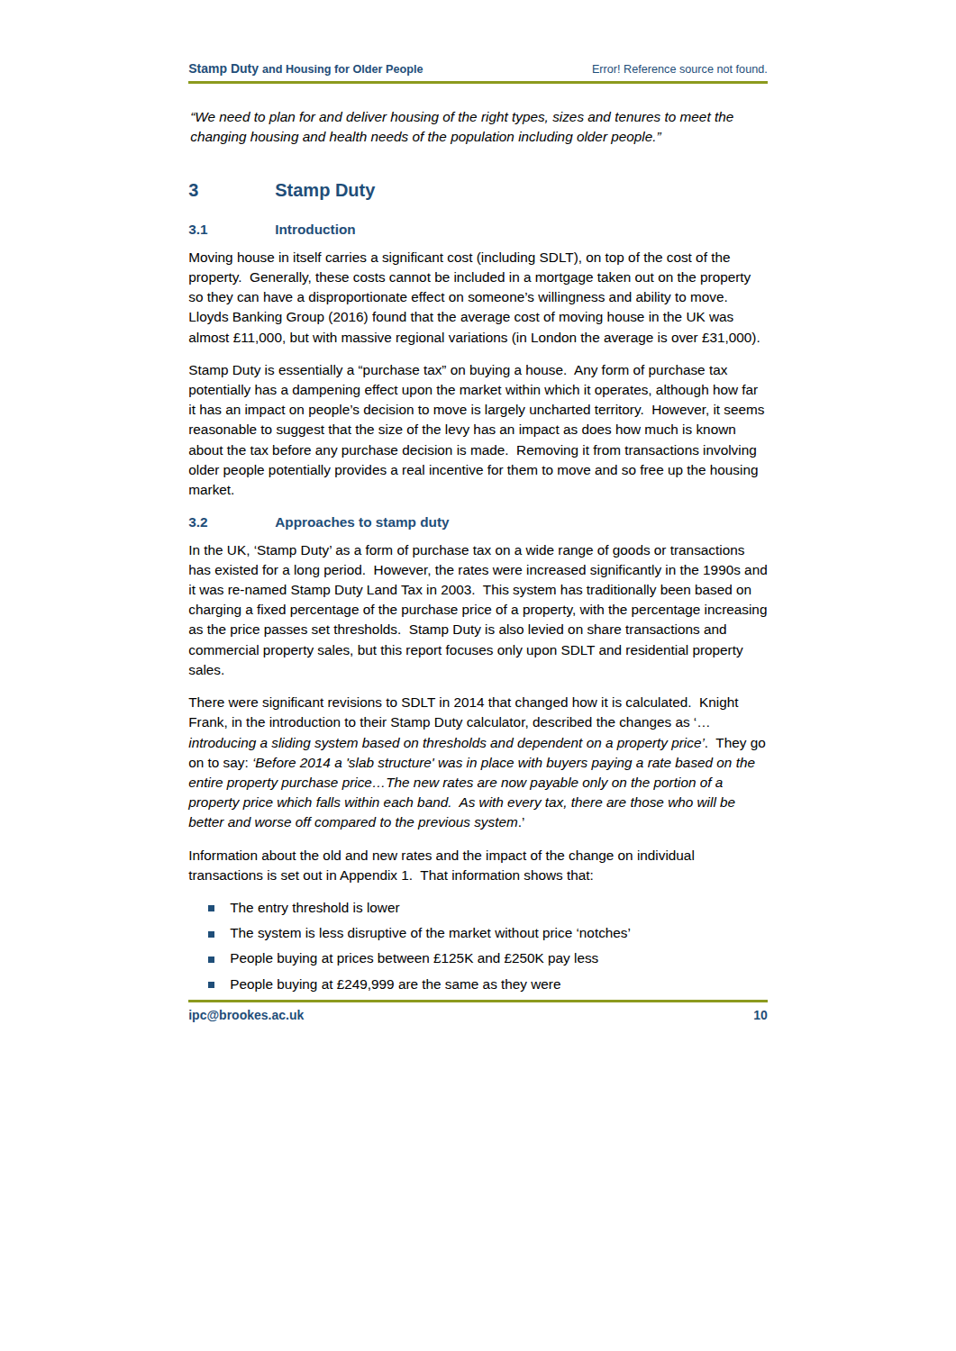Stamp Duty and Housing for Older People
Error! Reference source not found.
“We need to plan for and deliver housing of the right types, sizes and tenures to meet the changing housing and health needs of the population including older people.”
3 Stamp Duty
3.1 Introduction
Moving house in itself carries a significant cost (including SDLT), on top of the cost of the property. Generally, these costs cannot be included in a mortgage taken out on the property so they can have a disproportionate effect on someone’s willingness and ability to move. Lloyds Banking Group (2016) found that the average cost of moving house in the UK was almost £11,000, but with massive regional variations (in London the average is over £31,000).
Stamp Duty is essentially a “purchase tax” on buying a house. Any form of purchase tax potentially has a dampening effect upon the market within which it operates, although how far it has an impact on people’s decision to move is largely uncharted territory. However, it seems reasonable to suggest that the size of the levy has an impact as does how much is known about the tax before any purchase decision is made. Removing it from transactions involving older people potentially provides a real incentive for them to move and so free up the housing market.
3.2 Approaches to stamp duty
In the UK, ‘Stamp Duty’ as a form of purchase tax on a wide range of goods or transactions has existed for a long period. However, the rates were increased significantly in the 1990s and it was re-named Stamp Duty Land Tax in 2003. This system has traditionally been based on charging a fixed percentage of the purchase price of a property, with the percentage increasing as the price passes set thresholds. Stamp Duty is also levied on share transactions and commercial property sales, but this report focuses only upon SDLT and residential property sales.
There were significant revisions to SDLT in 2014 that changed how it is calculated. Knight Frank, in the introduction to their Stamp Duty calculator, described the changes as ‘…introducing a sliding system based on thresholds and dependent on a property price’. They go on to say: ‘Before 2014 a 'slab structure' was in place with buyers paying a rate based on the entire property purchase price…The new rates are now payable only on the portion of a property price which falls within each band. As with every tax, there are those who will be better and worse off compared to the previous system.’
Information about the old and new rates and the impact of the change on individual transactions is set out in Appendix 1. That information shows that:
The entry threshold is lower
The system is less disruptive of the market without price ‘notches’
People buying at prices between £125K and £250K pay less
People buying at £249,999 are the same as they were
ipc@brookes.ac.uk
10